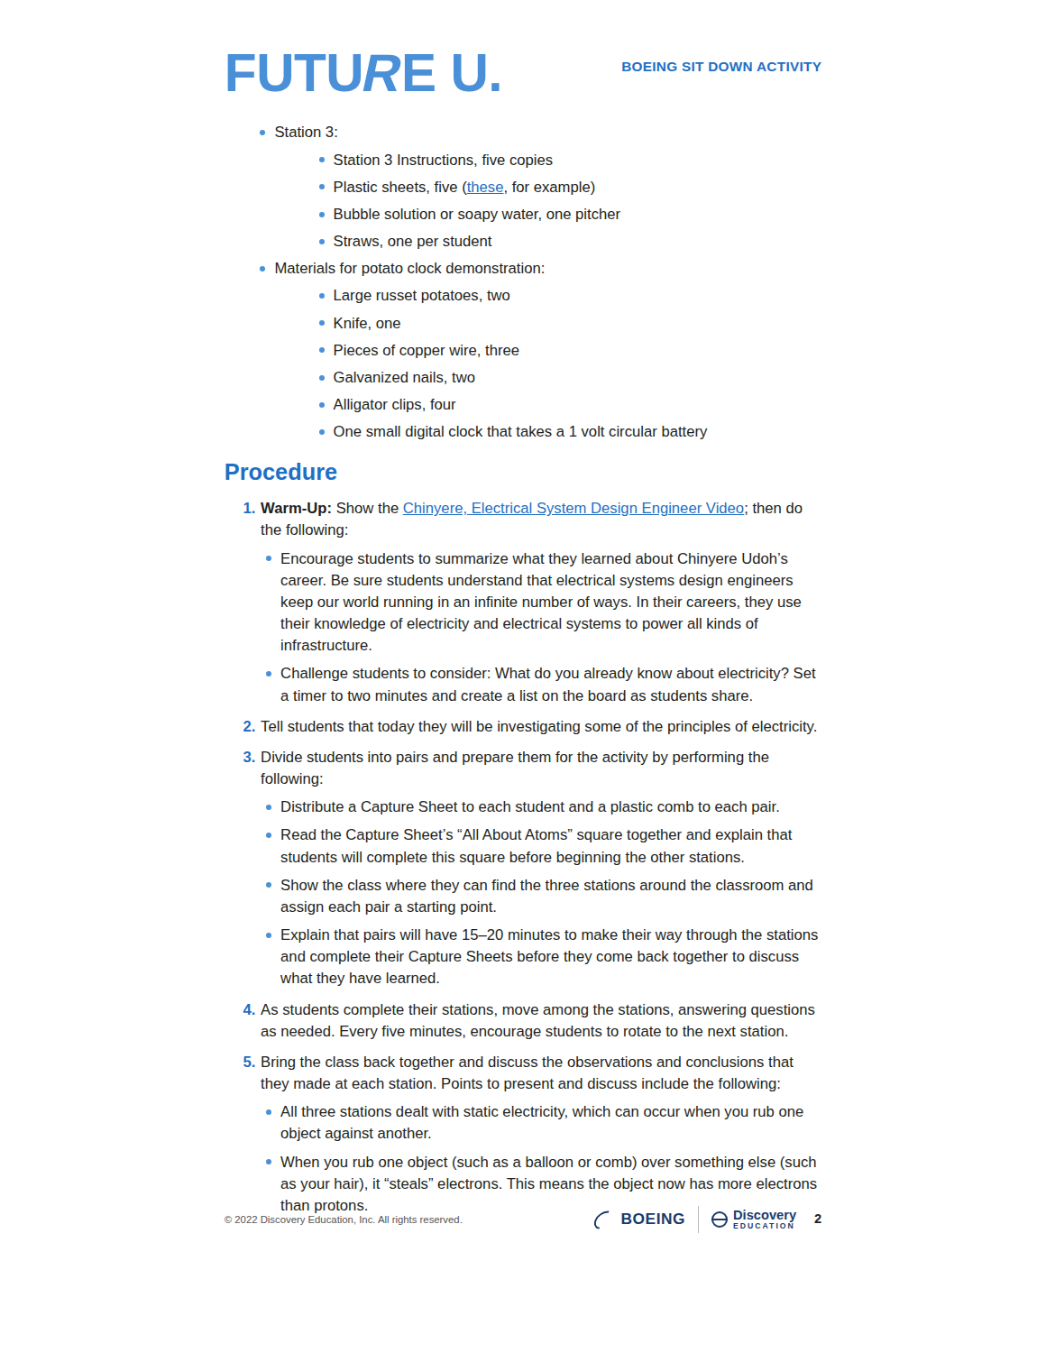FUTURE U.
BOEING SIT DOWN ACTIVITY
Station 3:
Station 3 Instructions, five copies
Plastic sheets, five (these, for example)
Bubble solution or soapy water, one pitcher
Straws, one per student
Materials for potato clock demonstration:
Large russet potatoes, two
Knife, one
Pieces of copper wire, three
Galvanized nails, two
Alligator clips, four
One small digital clock that takes a 1 volt circular battery
Procedure
Warm-Up: Show the Chinyere, Electrical System Design Engineer Video; then do the following:
Encourage students to summarize what they learned about Chinyere Udoh’s career. Be sure students understand that electrical systems design engineers keep our world running in an infinite number of ways. In their careers, they use their knowledge of electricity and electrical systems to power all kinds of infrastructure.
Challenge students to consider: What do you already know about electricity? Set a timer to two minutes and create a list on the board as students share.
Tell students that today they will be investigating some of the principles of electricity.
Divide students into pairs and prepare them for the activity by performing the following:
Distribute a Capture Sheet to each student and a plastic comb to each pair.
Read the Capture Sheet’s “All About Atoms” square together and explain that students will complete this square before beginning the other stations.
Show the class where they can find the three stations around the classroom and assign each pair a starting point.
Explain that pairs will have 15–20 minutes to make their way through the stations and complete their Capture Sheets before they come back together to discuss what they have learned.
As students complete their stations, move among the stations, answering questions as needed. Every five minutes, encourage students to rotate to the next station.
Bring the class back together and discuss the observations and conclusions that they made at each station. Points to present and discuss include the following:
All three stations dealt with static electricity, which can occur when you rub one object against another.
When you rub one object (such as a balloon or comb) over something else (such as your hair), it “steals” electrons. This means the object now has more electrons than protons.
© 2022 Discovery Education, Inc. All rights reserved.
BOEING
DiscoveryEDUCATION
2